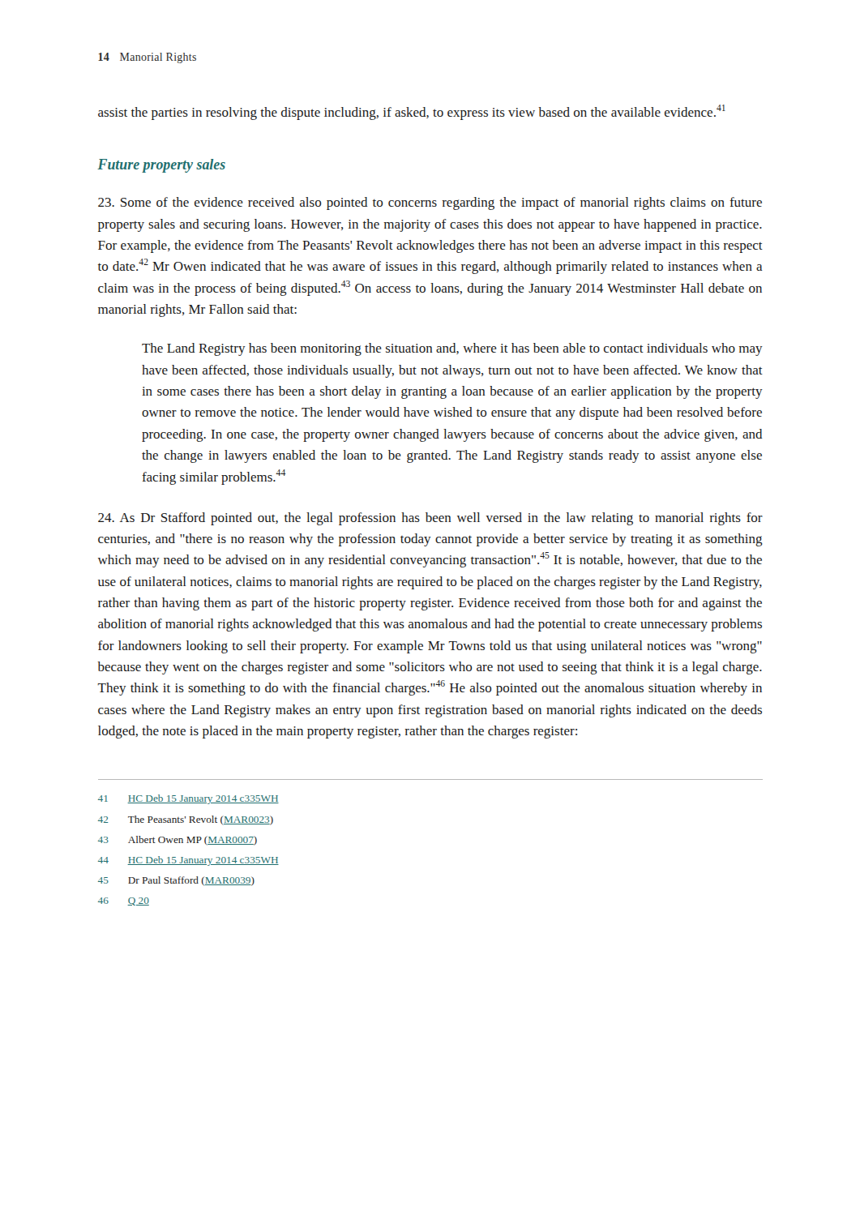14 Manorial Rights
assist the parties in resolving the dispute including, if asked, to express its view based on the available evidence.41
Future property sales
23. Some of the evidence received also pointed to concerns regarding the impact of manorial rights claims on future property sales and securing loans. However, in the majority of cases this does not appear to have happened in practice. For example, the evidence from The Peasants' Revolt acknowledges there has not been an adverse impact in this respect to date.42 Mr Owen indicated that he was aware of issues in this regard, although primarily related to instances when a claim was in the process of being disputed.43 On access to loans, during the January 2014 Westminster Hall debate on manorial rights, Mr Fallon said that:
The Land Registry has been monitoring the situation and, where it has been able to contact individuals who may have been affected, those individuals usually, but not always, turn out not to have been affected. We know that in some cases there has been a short delay in granting a loan because of an earlier application by the property owner to remove the notice. The lender would have wished to ensure that any dispute had been resolved before proceeding. In one case, the property owner changed lawyers because of concerns about the advice given, and the change in lawyers enabled the loan to be granted. The Land Registry stands ready to assist anyone else facing similar problems.44
24. As Dr Stafford pointed out, the legal profession has been well versed in the law relating to manorial rights for centuries, and "there is no reason why the profession today cannot provide a better service by treating it as something which may need to be advised on in any residential conveyancing transaction".45 It is notable, however, that due to the use of unilateral notices, claims to manorial rights are required to be placed on the charges register by the Land Registry, rather than having them as part of the historic property register. Evidence received from those both for and against the abolition of manorial rights acknowledged that this was anomalous and had the potential to create unnecessary problems for landowners looking to sell their property. For example Mr Towns told us that using unilateral notices was "wrong" because they went on the charges register and some "solicitors who are not used to seeing that think it is a legal charge. They think it is something to do with the financial charges."46 He also pointed out the anomalous situation whereby in cases where the Land Registry makes an entry upon first registration based on manorial rights indicated on the deeds lodged, the note is placed in the main property register, rather than the charges register:
41 HC Deb 15 January 2014 c335WH
42 The Peasants' Revolt (MAR0023)
43 Albert Owen MP (MAR0007)
44 HC Deb 15 January 2014 c335WH
45 Dr Paul Stafford (MAR0039)
46 Q 20